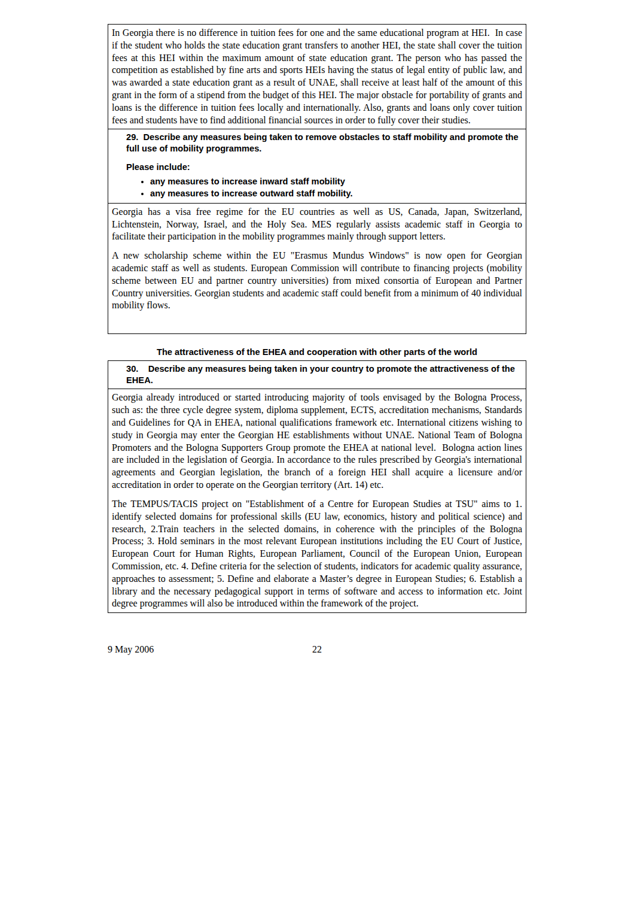| In Georgia there is no difference in tuition fees for one and the same educational program at HEI. In case if the student who holds the state education grant transfers to another HEI, the state shall cover the tuition fees at this HEI within the maximum amount of state education grant. The person who has passed the competition as established by fine arts and sports HEIs having the status of legal entity of public law, and was awarded a state education grant as a result of UNAE, shall receive at least half of the amount of this grant in the form of a stipend from the budget of this HEI. The major obstacle for portability of grants and loans is the difference in tuition fees locally and internationally. Also, grants and loans only cover tuition fees and students have to find additional financial sources in order to fully cover their studies. |
| 29. Describe any measures being taken to remove obstacles to staff mobility and promote the full use of mobility programmes. Please include: any measures to increase inward staff mobility any measures to increase outward staff mobility. |
| Georgia has a visa free regime for the EU countries as well as US, Canada, Japan, Switzerland, Lichtenstein, Norway, Israel, and the Holy Sea. MES regularly assists academic staff in Georgia to facilitate their participation in the mobility programmes mainly through support letters. A new scholarship scheme within the EU "Erasmus Mundus Windows" is now open for Georgian academic staff as well as students. European Commission will contribute to financing projects (mobility scheme between EU and partner country universities) from mixed consortia of European and Partner Country universities. Georgian students and academic staff could benefit from a minimum of 40 individual mobility flows. |
The attractiveness of the EHEA and cooperation with other parts of the world
| 30. Describe any measures being taken in your country to promote the attractiveness of the EHEA. |
| Georgia already introduced or started introducing majority of tools envisaged by the Bologna Process, such as: the three cycle degree system, diploma supplement, ECTS, accreditation mechanisms, Standards and Guidelines for QA in EHEA, national qualifications framework etc. International citizens wishing to study in Georgia may enter the Georgian HE establishments without UNAE. National Team of Bologna Promoters and the Bologna Supporters Group promote the EHEA at national level. Bologna action lines are included in the legislation of Georgia. In accordance to the rules prescribed by Georgia's international agreements and Georgian legislation, the branch of a foreign HEI shall acquire a licensure and/or accreditation in order to operate on the Georgian territory (Art. 14) etc. The TEMPUS/TACIS project on "Establishment of a Centre for European Studies at TSU" aims to 1. identify selected domains for professional skills (EU law, economics, history and political science) and research, 2.Train teachers in the selected domains, in coherence with the principles of the Bologna Process; 3. Hold seminars in the most relevant European institutions including the EU Court of Justice, European Court for Human Rights, European Parliament, Council of the European Union, European Commission, etc. 4. Define criteria for the selection of students, indicators for academic quality assurance, approaches to assessment; 5. Define and elaborate a Master’s degree in European Studies; 6. Establish a library and the necessary pedagogical support in terms of software and access to information etc. Joint degree programmes will also be introduced within the framework of the project. |
9 May 2006 22